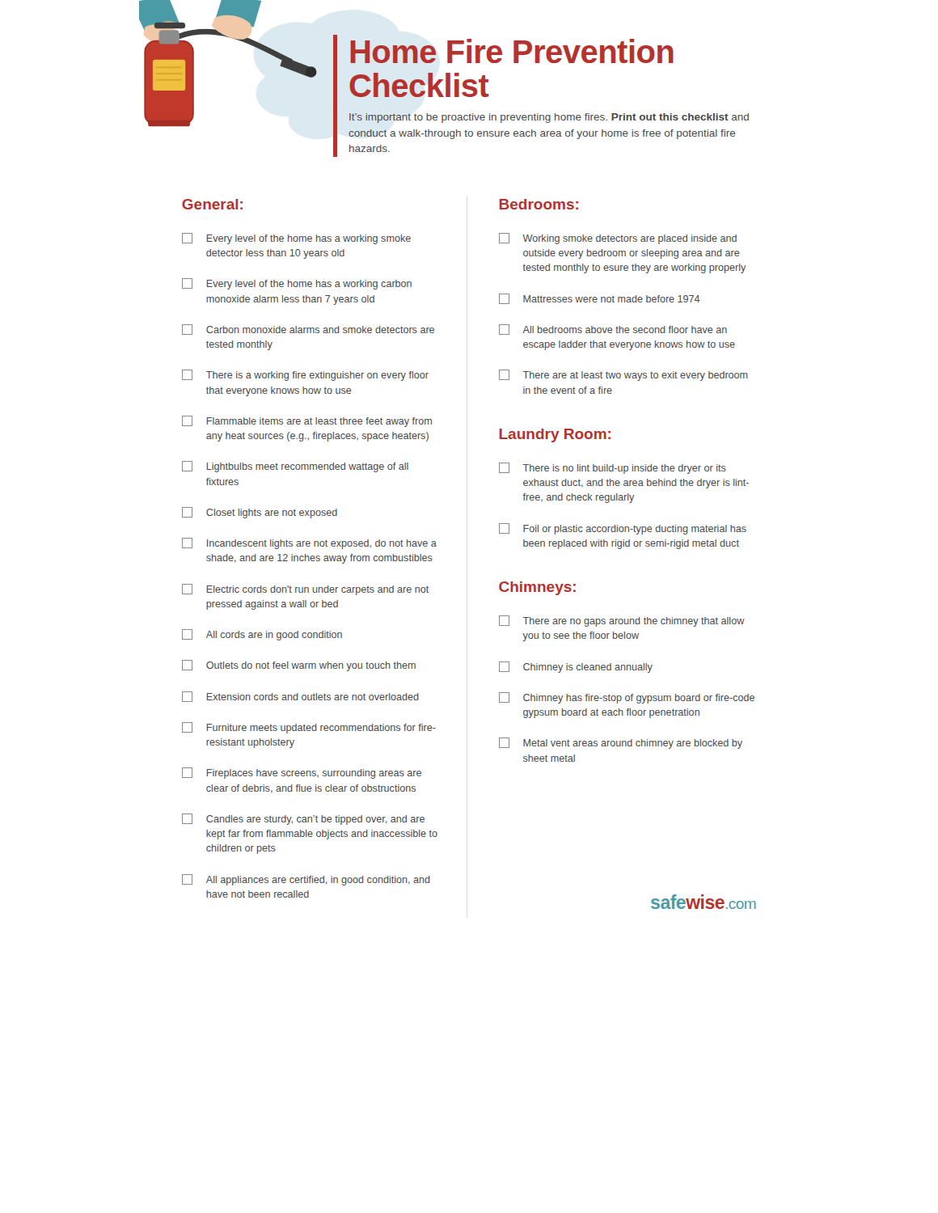Home Fire Prevention Checklist
It’s important to be proactive in preventing home fires. Print out this checklist and conduct a walk-through to ensure each area of your home is free of potential fire hazards.
General:
Every level of the home has a working smoke detector less than 10 years old
Every level of the home has a working carbon monoxide alarm less than 7 years old
Carbon monoxide alarms and smoke detectors are tested monthly
There is a working fire extinguisher on every floor that everyone knows how to use
Flammable items are at least three feet away from any heat sources (e.g., fireplaces, space heaters)
Lightbulbs meet recommended wattage of all fixtures
Closet lights are not exposed
Incandescent lights are not exposed, do not have a shade, and are 12 inches away from combustibles
Electric cords don't run under carpets and are not pressed against a wall or bed
All cords are in good condition
Outlets do not feel warm when you touch them
Extension cords and outlets are not overloaded
Furniture meets updated recommendations for fire-resistant upholstery
Fireplaces have screens, surrounding areas are clear of debris, and flue is clear of obstructions
Candles are sturdy, can’t be tipped over, and are kept far from flammable objects and inaccessible to children or pets
All appliances are certified, in good condition, and have not been recalled
Bedrooms:
Working smoke detectors are placed inside and outside every bedroom or sleeping area and are tested monthly to esure they are working properly
Mattresses were not made before 1974
All bedrooms above the second floor have an escape ladder that everyone knows how to use
There are at least two ways to exit every bedroom in the event of a fire
Laundry Room:
There is no lint build-up inside the dryer or its exhaust duct, and the area behind the dryer is lint-free, and check regularly
Foil or plastic accordion-type ducting material has been replaced with rigid or semi-rigid metal duct
Chimneys:
There are no gaps around the chimney that allow you to see the floor below
Chimney is cleaned annually
Chimney has fire-stop of gypsum board or fire-code gypsum board at each floor penetration
Metal vent areas around chimney are blocked by sheet metal
safe wise.com